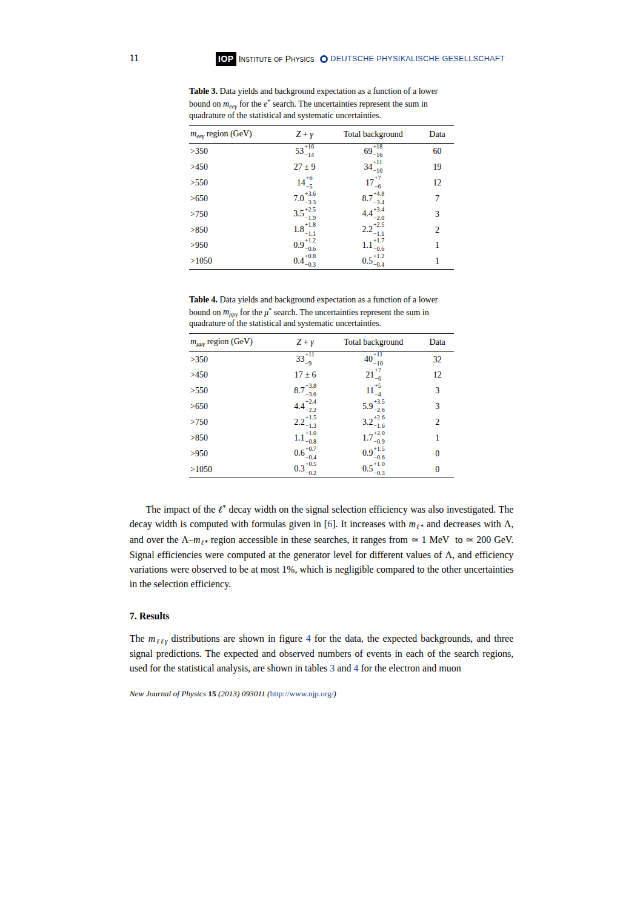11
IOP Institute of Physics DEUTSCHE PHYSIKALISCHE GESELLSCHAFT
Table 3. Data yields and background expectation as a function of a lower bound on meeγ for the e* search. The uncertainties represent the sum in quadrature of the statistical and systematic uncertainties.
| m eeγ region (GeV) | Z + γ | Total background | Data |
| --- | --- | --- | --- |
| >350 | 53 +16 −14 | 69 +18 −16 | 60 |
| >450 | 27 ± 9 | 34 +11 −10 | 19 |
| >550 | 14 +6 −5 | 17 +7 −6 | 12 |
| >650 | 7.0 +3.6 −3.3 | 8.7 +4.8 −3.4 | 7 |
| >750 | 3.5 +2.5 −1.9 | 4.4 +3.4 −2.0 | 3 |
| >850 | 1.8 +1.8 −1.1 | 2.2 +2.5 −1.1 | 2 |
| >950 | 0.9 +1.2 −0.6 | 1.1 +1.7 −0.6 | 1 |
| >1050 | 0.4 +0.8 −0.3 | 0.5 +1.2 −0.4 | 1 |
Table 4. Data yields and background expectation as a function of a lower bound on mμμγ for the μ* search. The uncertainties represent the sum in quadrature of the statistical and systematic uncertainties.
| m μμγ region (GeV) | Z + γ | Total background | Data |
| --- | --- | --- | --- |
| >350 | 33 +11 −9 | 40 +11 −10 | 32 |
| >450 | 17 ± 6 | 21 +7 −6 | 12 |
| >550 | 8.7 +3.8 −3.6 | 11 +5 −4 | 3 |
| >650 | 4.4 +2.4 −2.2 | 5.9 +3.5 −2.6 | 3 |
| >750 | 2.2 +1.5 −1.3 | 3.2 +2.6 −1.6 | 2 |
| >850 | 1.1 +1.0 −0.8 | 1.7 +2.0 −0.9 | 1 |
| >950 | 0.6 +0.7 −0.4 | 0.9 +1.5 −0.6 | 0 |
| >1050 | 0.3 +0.5 −0.2 | 0.5 +1.0 −0.3 | 0 |
The impact of the ℓ* decay width on the signal selection efficiency was also investigated. The decay width is computed with formulas given in [6]. It increases with mℓ* and decreases with Λ, and over the Λ–mℓ* region accessible in these searches, it ranges from ≃ 1 MeV to ≃ 200 GeV. Signal efficiencies were computed at the generator level for different values of Λ, and efficiency variations were observed to be at most 1%, which is negligible compared to the other uncertainties in the selection efficiency.
7. Results
The mℓℓγ distributions are shown in figure 4 for the data, the expected backgrounds, and three signal predictions. The expected and observed numbers of events in each of the search regions, used for the statistical analysis, are shown in tables 3 and 4 for the electron and muon
New Journal of Physics 15 (2013) 093011 (http://www.njp.org/)